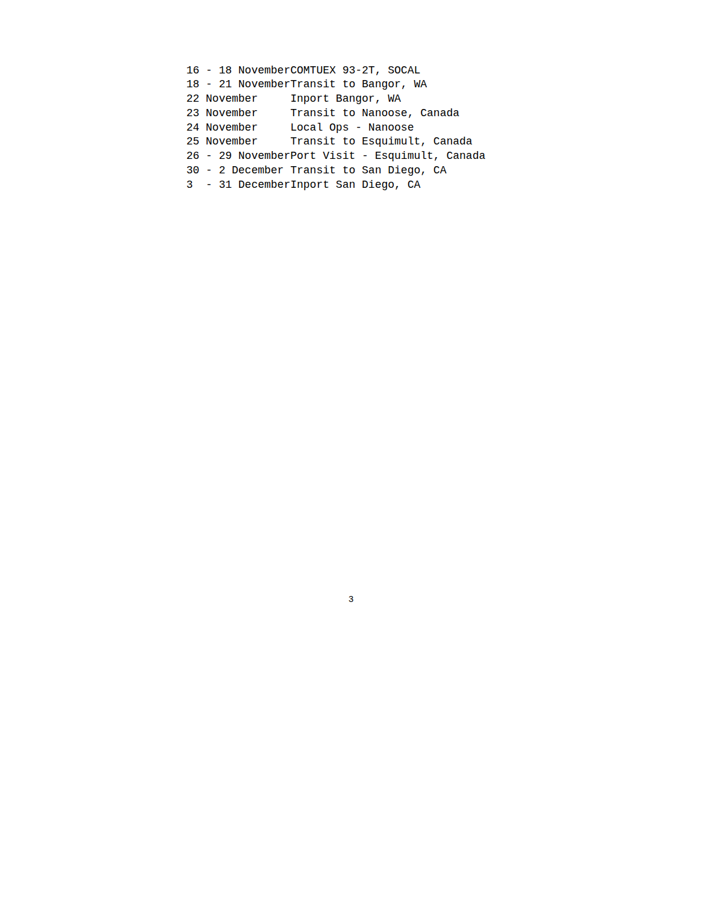| 16 - 18 November | COMTUEX 93-2T, SOCAL |
| 18 - 21 November | Transit to Bangor, WA |
| 22 November | Inport Bangor, WA |
| 23 November | Transit to Nanoose, Canada |
| 24 November | Local Ops - Nanoose |
| 25 November | Transit to Esquimult, Canada |
| 26 - 29 November | Port Visit - Esquimult, Canada |
| 30 - 2 December | Transit to San Diego, CA |
| 3 - 31 December | Inport San Diego, CA |
3